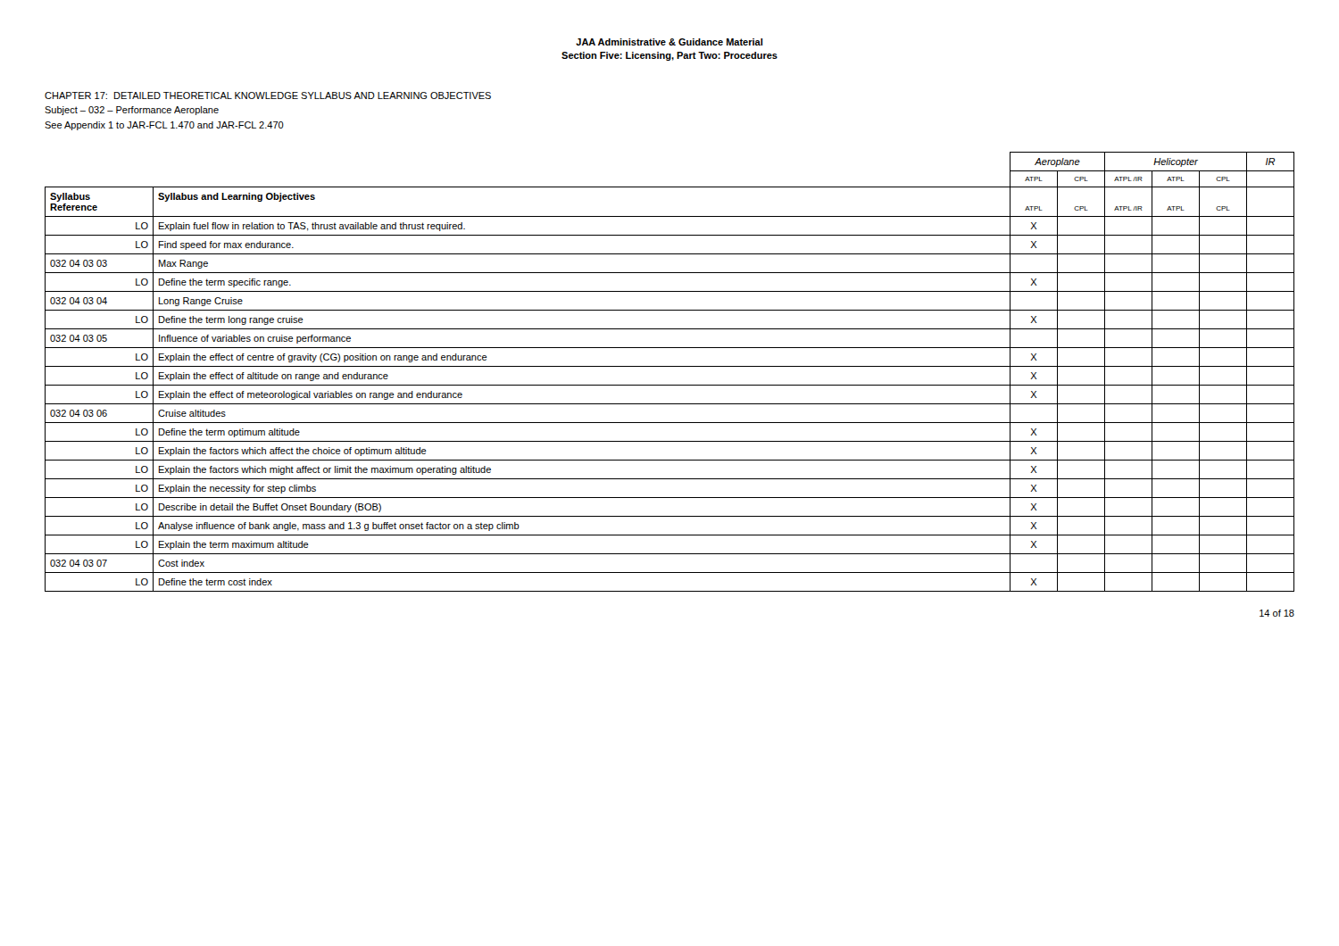JAA Administrative & Guidance Material
Section Five: Licensing, Part Two: Procedures
CHAPTER 17: DETAILED THEORETICAL KNOWLEDGE SYLLABUS AND LEARNING OBJECTIVES
Subject – 032 – Performance Aeroplane
See Appendix 1 to JAR-FCL 1.470 and JAR-FCL 2.470
| | | Aeroplane | Helicopter | IR |
| ATPL | CPL | ATPL /IR | ATPL | CPL | |
| Syllabus Reference | Syllabus and Learning Objectives | ATPL | CPL | ATPL /IR | ATPL | CPL | |
| LO | Explain fuel flow in relation to TAS, thrust available and thrust required. | X | | | | | |
| LO | Find speed for max endurance. | X | | | | | |
| 032 04 03 03 | Max Range | | | | | | |
| LO | Define the term specific range. | X | | | | | |
| 032 04 03 04 | Long Range Cruise | | | | | | |
| LO | Define the term long range cruise | X | | | | | |
| 032 04 03 05 | Influence of variables on cruise performance | | | | | | |
| LO | Explain the effect of centre of gravity (CG) position on range and endurance | X | | | | | |
| LO | Explain the effect of altitude on range and endurance | X | | | | | |
| LO | Explain the effect of meteorological variables on range and endurance | X | | | | | |
| 032 04 03 06 | Cruise altitudes | | | | | | |
| LO | Define the term optimum altitude | X | | | | | |
| LO | Explain the factors which affect the choice of optimum altitude | X | | | | | |
| LO | Explain the factors which might affect or limit the maximum operating altitude | X | | | | | |
| LO | Explain the necessity for step climbs | X | | | | | |
| LO | Describe in detail the Buffet Onset Boundary (BOB) | X | | | | | |
| LO | Analyse influence of bank angle, mass and 1.3 g buffet onset factor on a step climb | X | | | | | |
| LO | Explain the term maximum altitude | X | | | | | |
| 032 04 03 07 | Cost index | | | | | | |
| LO | Define the term cost index | X | | | | | |
14 of 18